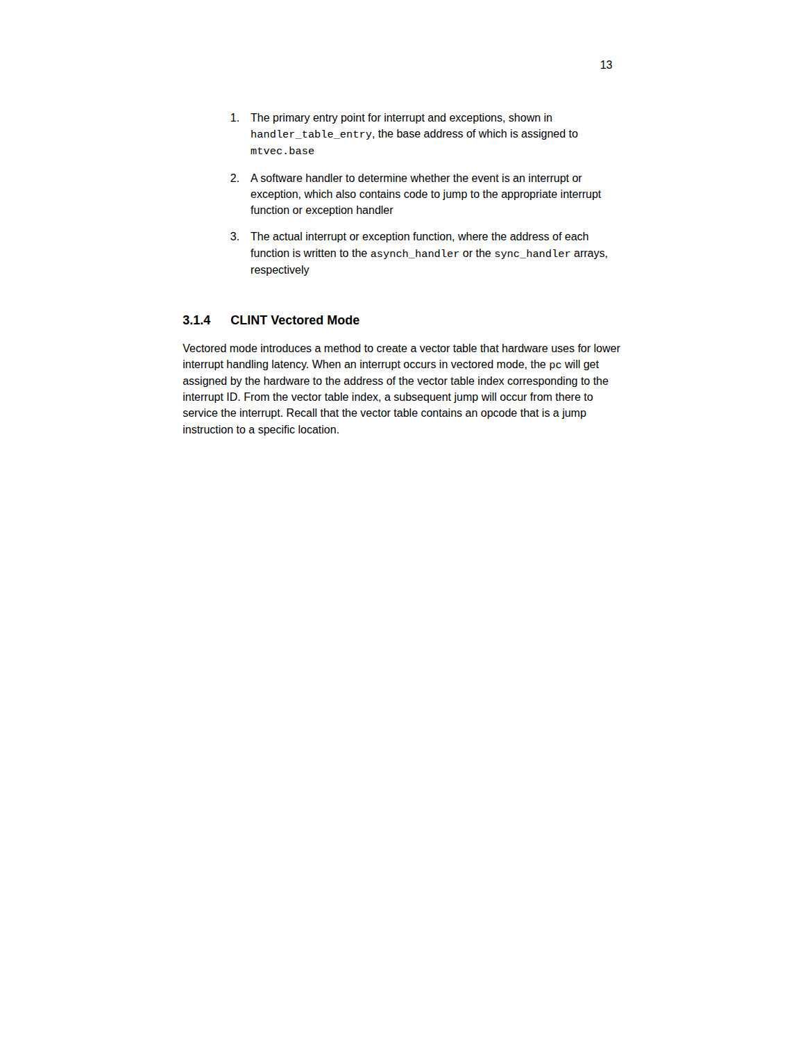13
The primary entry point for interrupt and exceptions, shown in handler_table_entry, the base address of which is assigned to mtvec.base
A software handler to determine whether the event is an interrupt or exception, which also contains code to jump to the appropriate interrupt function or exception handler
The actual interrupt or exception function, where the address of each function is written to the asynch_handler or the sync_handler arrays, respectively
3.1.4 CLINT Vectored Mode
Vectored mode introduces a method to create a vector table that hardware uses for lower interrupt handling latency. When an interrupt occurs in vectored mode, the pc will get assigned by the hardware to the address of the vector table index corresponding to the interrupt ID. From the vector table index, a subsequent jump will occur from there to service the interrupt. Recall that the vector table contains an opcode that is a jump instruction to a specific location.